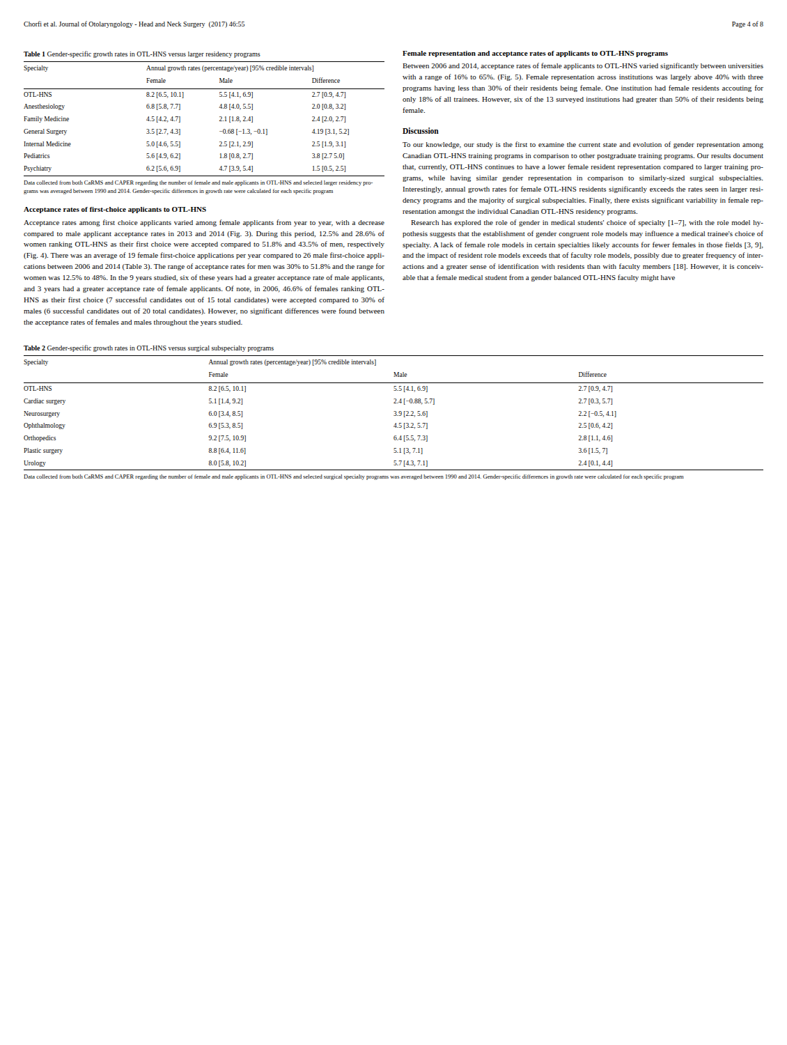Chorfi et al. Journal of Otolaryngology - Head and Neck Surgery (2017) 46:55
Page 4 of 8
Table 1 Gender-specific growth rates in OTL-HNS versus larger residency programs
| Specialty | Annual growth rates (percentage/year) [95% credible intervals] |
| --- | --- |
| | Female | Male | Difference |
| OTL-HNS | 8.2 [6.5, 10.1] | 5.5 [4.1, 6.9] | 2.7 [0.9, 4.7] |
| Anesthesiology | 6.8 [5.8, 7.7] | 4.8 [4.0, 5.5] | 2.0 [0.8, 3.2] |
| Family Medicine | 4.5 [4.2, 4.7] | 2.1 [1.8, 2.4] | 2.4 [2.0, 2.7] |
| General Surgery | 3.5 [2.7, 4.3] | −0.68 [−1.3, −0.1] | 4.19 [3.1, 5.2] |
| Internal Medicine | 5.0 [4.6, 5.5] | 2.5 [2.1, 2.9] | 2.5 [1.9, 3.1] |
| Pediatrics | 5.6 [4.9, 6.2] | 1.8 [0.8, 2.7] | 3.8 [2.7 5.0] |
| Psychiatry | 6.2 [5.6, 6.9] | 4.7 [3.9, 5.4] | 1.5 [0.5, 2.5] |
Data collected from both CaRMS and CAPER regarding the number of female and male applicants in OTL-HNS and selected larger residency programs was averaged between 1990 and 2014. Gender-specific differences in growth rate were calculated for each specific program
Acceptance rates of first-choice applicants to OTL-HNS
Acceptance rates among first choice applicants varied among female applicants from year to year, with a decrease compared to male applicant acceptance rates in 2013 and 2014 (Fig. 3). During this period, 12.5% and 28.6% of women ranking OTL-HNS as their first choice were accepted compared to 51.8% and 43.5% of men, respectively (Fig. 4). There was an average of 19 female first-choice applications per year compared to 26 male first-choice applications between 2006 and 2014 (Table 3). The range of acceptance rates for men was 30% to 51.8% and the range for women was 12.5% to 48%. In the 9 years studied, six of these years had a greater acceptance rate of male applicants, and 3 years had a greater acceptance rate of female applicants. Of note, in 2006, 46.6% of females ranking OTL-HNS as their first choice (7 successful candidates out of 15 total candidates) were accepted compared to 30% of males (6 successful candidates out of 20 total candidates). However, no significant differences were found between the acceptance rates of females and males throughout the years studied.
Female representation and acceptance rates of applicants to OTL-HNS programs
Between 2006 and 2014, acceptance rates of female applicants to OTL-HNS varied significantly between universities with a range of 16% to 65%. (Fig. 5). Female representation across institutions was largely above 40% with three programs having less than 30% of their residents being female. One institution had female residents accouting for only 18% of all trainees. However, six of the 13 surveyed institutions had greater than 50% of their residents being female.
Discussion
To our knowledge, our study is the first to examine the current state and evolution of gender representation among Canadian OTL-HNS training programs in comparison to other postgraduate training programs. Our results document that, currently, OTL-HNS continues to have a lower female resident representation compared to larger training programs, while having similar gender representation in comparison to similarly-sized surgical subspecialties. Interestingly, annual growth rates for female OTL-HNS residents significantly exceeds the rates seen in larger residency programs and the majority of surgical subspecialties. Finally, there exists significant variability in female representation amongst the individual Canadian OTL-HNS residency programs.
Research has explored the role of gender in medical students' choice of specialty [1–7], with the role model hypothesis suggests that the establishment of gender congruent role models may influence a medical trainee's choice of specialty. A lack of female role models in certain specialties likely accounts for fewer females in those fields [3, 9], and the impact of resident role models exceeds that of faculty role models, possibly due to greater frequency of interactions and a greater sense of identification with residents than with faculty members [18]. However, it is conceivable that a female medical student from a gender balanced OTL-HNS faculty might have
Table 2 Gender-specific growth rates in OTL-HNS versus surgical subspecialty programs
| Specialty | Annual growth rates (percentage/year) [95% credible intervals] |
| --- | --- |
| | Female | Male | Difference |
| OTL-HNS | 8.2 [6.5, 10.1] | 5.5 [4.1, 6.9] | 2.7 [0.9, 4.7] |
| Cardiac surgery | 5.1 [1.4, 9.2] | 2.4 [−0.88, 5.7] | 2.7 [0.3, 5.7] |
| Neurosurgery | 6.0 [3.4, 8.5] | 3.9 [2.2, 5.6] | 2.2 [−0.5, 4.1] |
| Ophthalmology | 6.9 [5.3, 8.5] | 4.5 [3.2, 5.7] | 2.5 [0.6, 4.2] |
| Orthopedics | 9.2 [7.5, 10.9] | 6.4 [5.5, 7.3] | 2.8 [1.1, 4.6] |
| Plastic surgery | 8.8 [6.4, 11.6] | 5.1 [3, 7.1] | 3.6 [1.5, 7] |
| Urology | 8.0 [5.8, 10.2] | 5.7 [4.3, 7.1] | 2.4 [0.1, 4.4] |
Data collected from both CaRMS and CAPER regarding the number of female and male applicants in OTL-HNS and selected surgical specialty programs was averaged between 1990 and 2014. Gender-specific differences in growth rate were calculated for each specific program